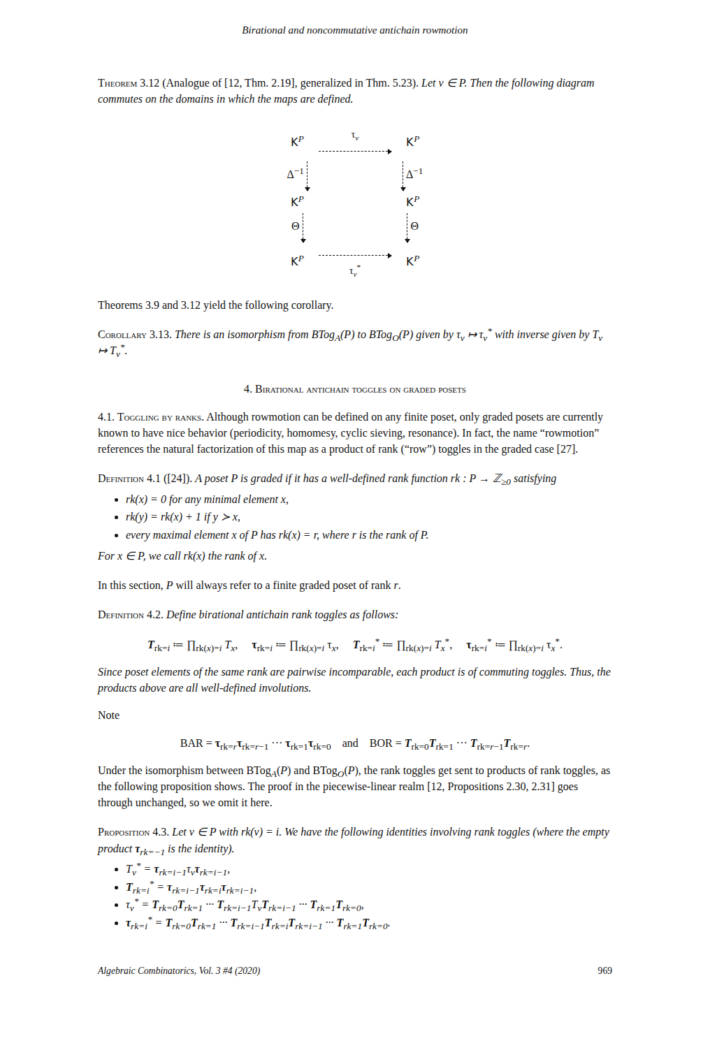Birational and noncommutative antichain rowmotion
Theorem 3.12 (Analogue of [12, Thm. 2.19], generalized in Thm. 5.23). Let v ∈ P. Then the following diagram commutes on the domains in which the maps are defined.
| 𝖪 P | τ v | 𝖪 P |
| Δ −1 | | Δ −1 |
| 𝖪 P | | 𝖪 P |
| Θ | | Θ |
| 𝖪 P | τ v * | 𝖪 P |
Theorems 3.9 and 3.12 yield the following corollary.
Corollary 3.13. There is an isomorphism from BTogA(P) to BTogO(P) given by τv ↦ τv* with inverse given by Tv ↦ Tv*.
4. Birational antichain toggles on graded posets
4.1. Toggling by ranks. Although rowmotion can be defined on any finite poset, only graded posets are currently known to have nice behavior (periodicity, homomesy, cyclic sieving, resonance). In fact, the name “rowmotion” references the natural factorization of this map as a product of rank (“row”) toggles in the graded case [27].
Definition 4.1 ([24]). A poset P is graded if it has a well-defined rank function rk : P → ℤ≥0 satisfying
rk(x) = 0 for any minimal element x,
rk(y) = rk(x) + 1 if y ≻ x,
every maximal element x of P has rk(x) = r, where r is the rank of P.
For x ∈ P, we call rk(x) the rank of x.
In this section, P will always refer to a finite graded poset of rank r.
Definition 4.2. Define birational antichain rank toggles as follows:
Trk=i ≔ ∏rk(x)=i Tx, τrk=i ≔ ∏rk(x)=i τx, Trk=i* ≔ ∏rk(x)=i Tx*, τrk=i* ≔ ∏rk(x)=i τx*.
Since poset elements of the same rank are pairwise incomparable, each product is of commuting toggles. Thus, the products above are all well-defined involutions.
Note
BAR = τrk=rτrk=r−1 ··· τrk=1τrk=0 and BOR = Trk=0Trk=1 ··· Trk=r−1Trk=r.
Under the isomorphism between BTogA(P) and BTogO(P), the rank toggles get sent to products of rank toggles, as the following proposition shows. The proof in the piecewise-linear realm [12, Propositions 2.30, 2.31] goes through unchanged, so we omit it here.
Proposition 4.3. Let v ∈ P with rk(v) = i. We have the following identities involving rank toggles (where the empty product τrk=−1 is the identity).
Tv* = τrk=i−1τvτrk=i−1,
Trk=i* = τrk=i−1τrk=iτrk=i−1,
τv* = Trk=0Trk=1 ··· Trk=i−1TvTrk=i−1 ··· Trk=1Trk=0,
τrk=i* = Trk=0Trk=1 ··· Trk=i−1Trk=iTrk=i−1 ··· Trk=1Trk=0.
Algebraic Combinatorics, Vol. 3 #4 (2020) 969